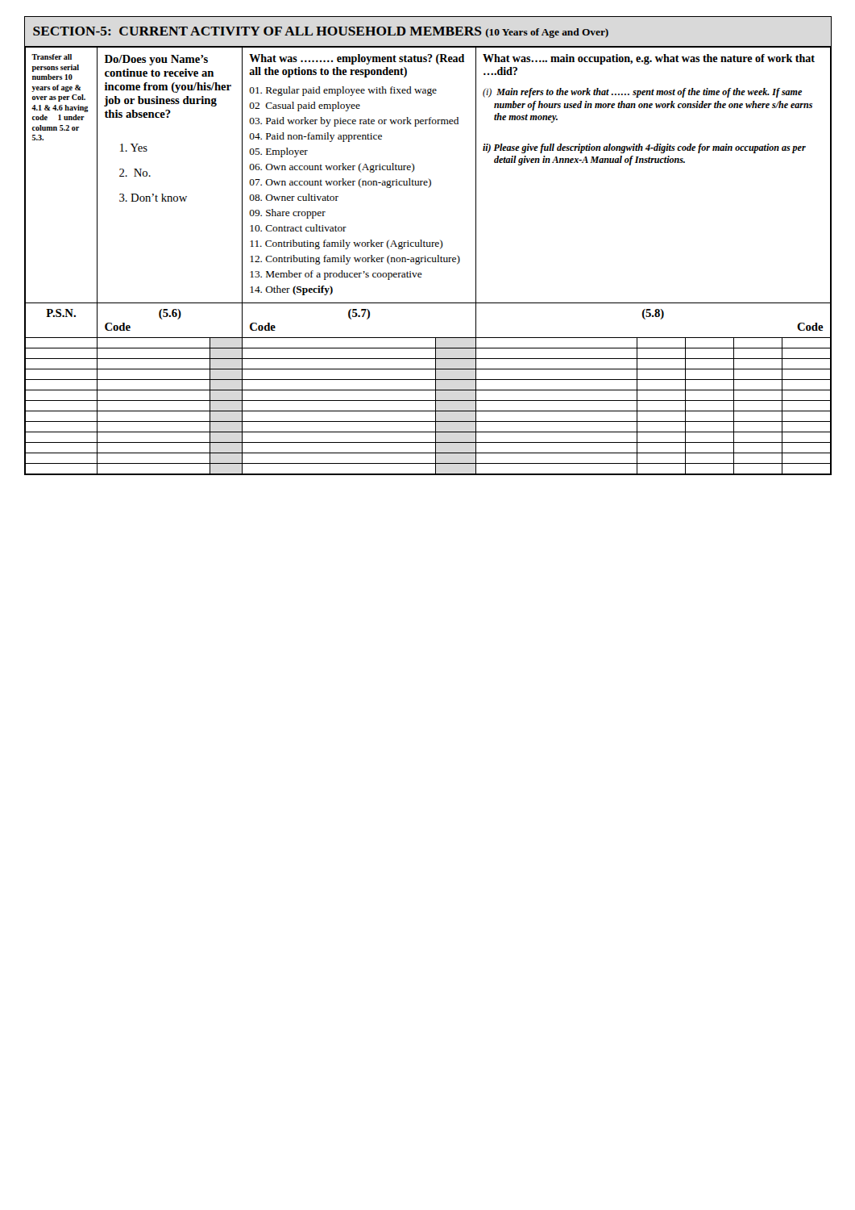SECTION-5: CURRENT ACTIVITY OF ALL HOUSEHOLD MEMBERS (10 Years of Age and Over)
| Transfer all persons serial numbers 10 years of age & over as per Col. 4.1 & 4.6 having code 1 under column 5.2 or 5.3. | Do/Does you Name’s continue to receive an income from (you/his/her job or business during this absence? 1. Yes 2. No. 3. Don’t know | What was ……… employment status? (Read all the options to the respondent) 01. Regular paid employee with fixed wage 02 Casual paid employee 03. Paid worker by piece rate or work performed 04. Paid non-family apprentice 05. Employer 06. Own account worker (Agriculture) 07. Own account worker (non-agriculture) 08. Owner cultivator 09. Share cropper 10. Contract cultivator 11. Contributing family worker (Agriculture) 12. Contributing family worker (non-agriculture) 13. Member of a producer’s cooperative 14. Other (Specify) | What was….. main occupation, e.g. what was the nature of work that ….did? (i) Main refers to the work that …… spent most of the time of the week. If same number of hours used in more than one work consider the one where s/he earns the most money. ii) Please give full description alongwith 4-digits code for main occupation as per detail given in Annex-A Manual of Instructions. |
| P.S.N. | (5.6) Code | (5.7) Code | (5.8) Code |